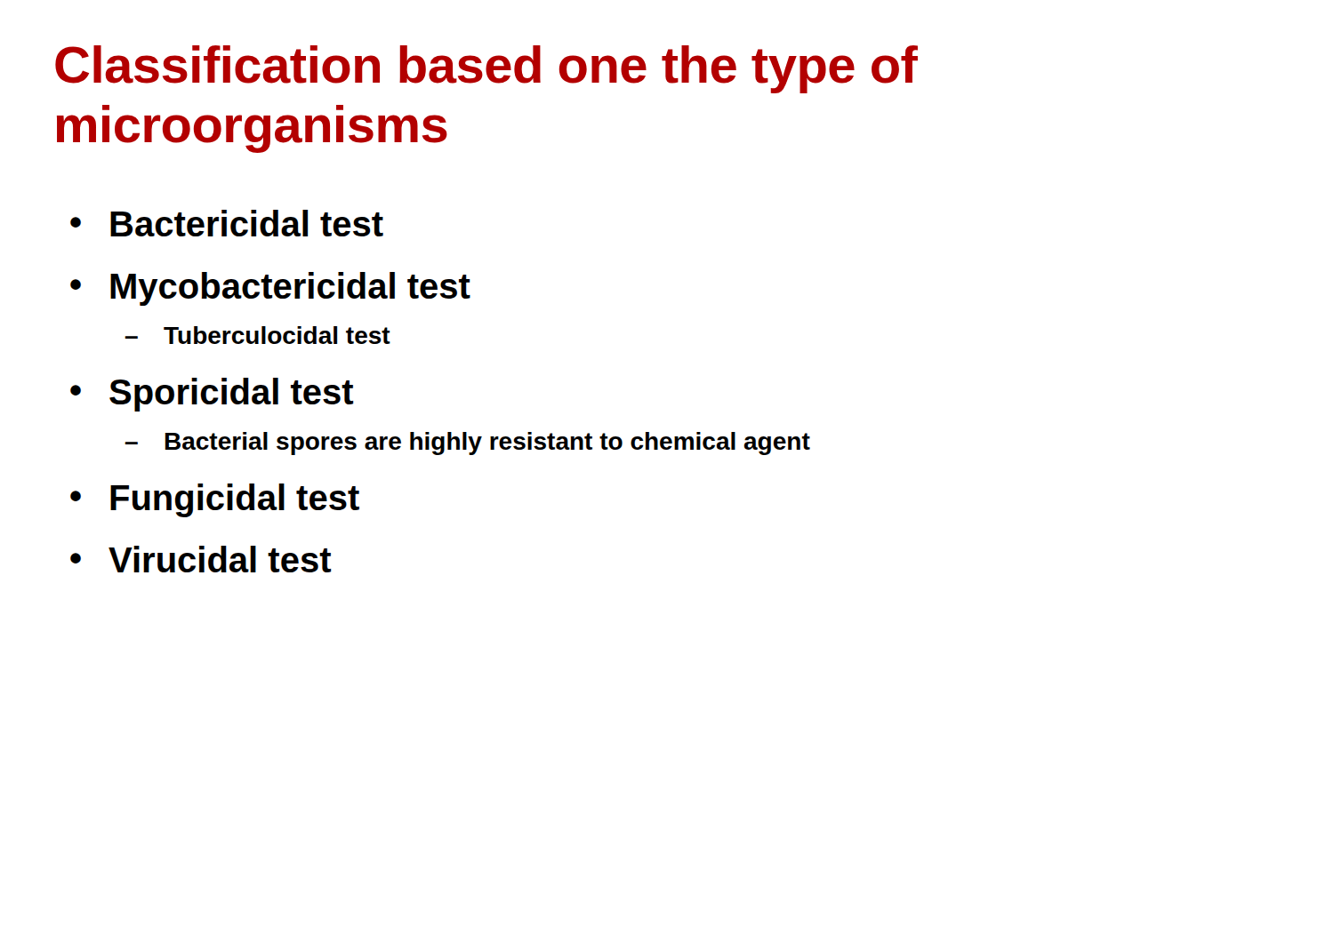Classification based one the type of microorganisms
Bactericidal test
Mycobactericidal test
Tuberculocidal test
Sporicidal test
Bacterial spores are highly resistant to chemical agent
Fungicidal test
Virucidal test